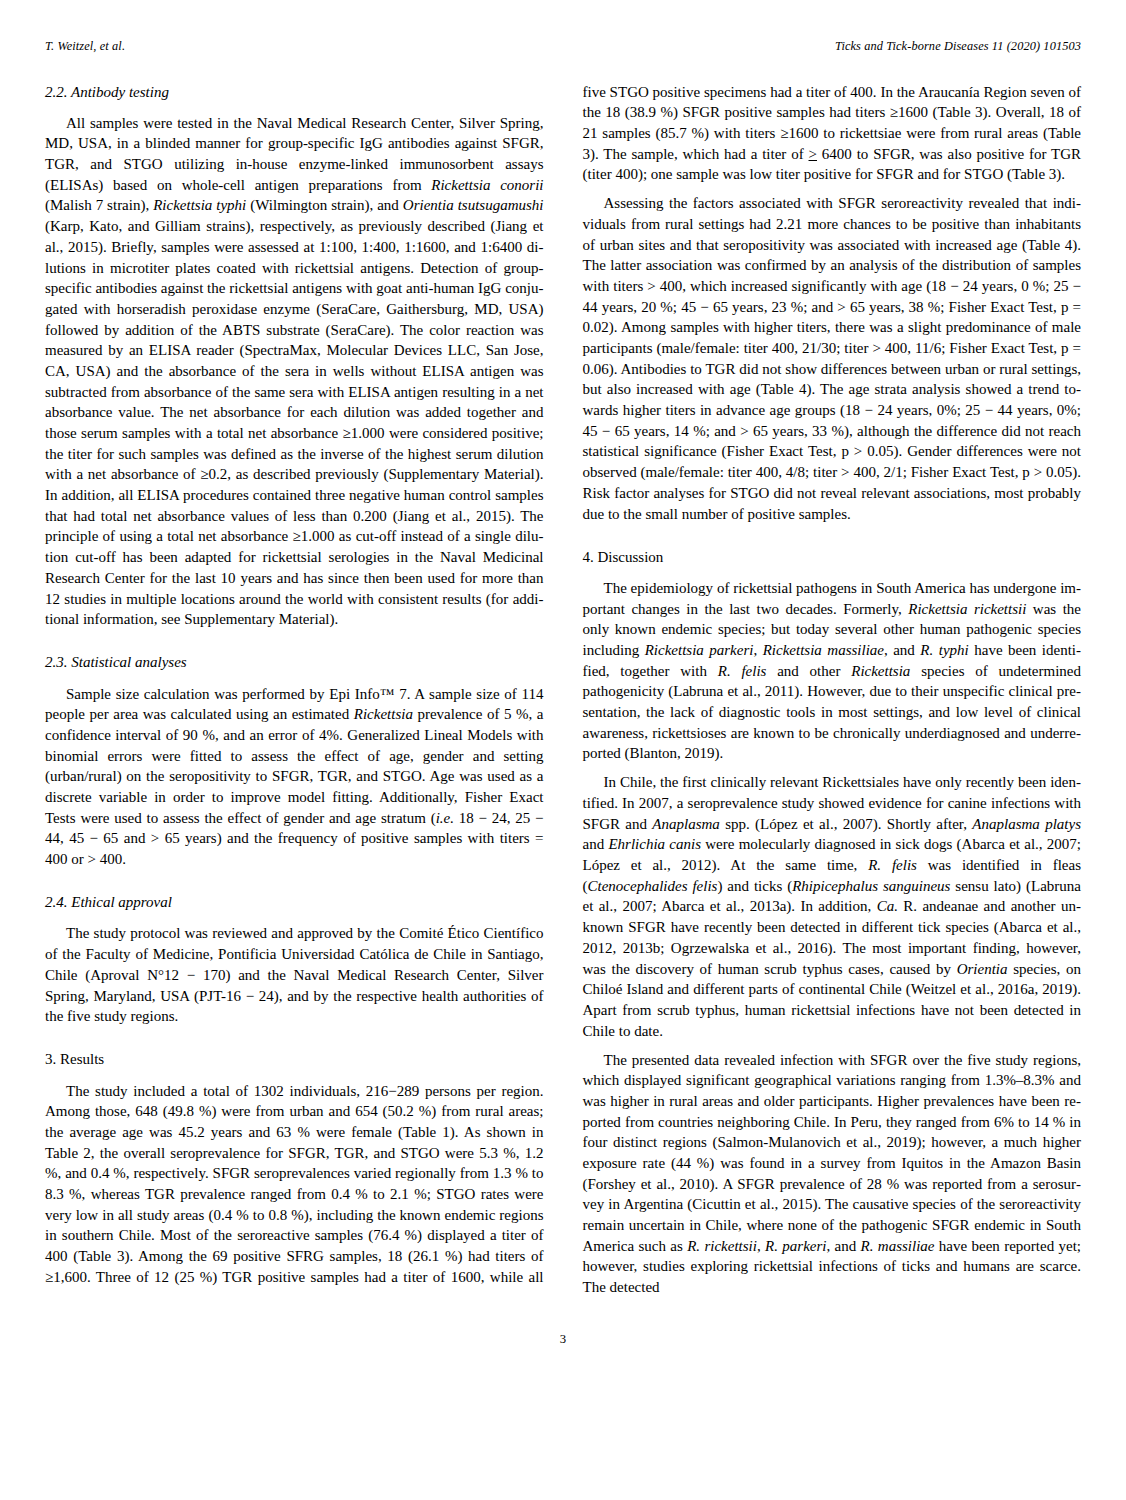T. Weitzel, et al. Ticks and Tick-borne Diseases 11 (2020) 101503
2.2. Antibody testing
All samples were tested in the Naval Medical Research Center, Silver Spring, MD, USA, in a blinded manner for group-specific IgG antibodies against SFGR, TGR, and STGO utilizing in-house enzyme-linked immunosorbent assays (ELISAs) based on whole-cell antigen preparations from Rickettsia conorii (Malish 7 strain), Rickettsia typhi (Wilmington strain), and Orientia tsutsugamushi (Karp, Kato, and Gilliam strains), respectively, as previously described (Jiang et al., 2015). Briefly, samples were assessed at 1:100, 1:400, 1:1600, and 1:6400 dilutions in microtiter plates coated with rickettsial antigens. Detection of group-specific antibodies against the rickettsial antigens with goat anti-human IgG conjugated with horseradish peroxidase enzyme (SeraCare, Gaithersburg, MD, USA) followed by addition of the ABTS substrate (SeraCare). The color reaction was measured by an ELISA reader (SpectraMax, Molecular Devices LLC, San Jose, CA, USA) and the absorbance of the sera in wells without ELISA antigen was subtracted from absorbance of the same sera with ELISA antigen resulting in a net absorbance value. The net absorbance for each dilution was added together and those serum samples with a total net absorbance ≥1.000 were considered positive; the titer for such samples was defined as the inverse of the highest serum dilution with a net absorbance of ≥0.2, as described previously (Supplementary Material). In addition, all ELISA procedures contained three negative human control samples that had total net absorbance values of less than 0.200 (Jiang et al., 2015). The principle of using a total net absorbance ≥1.000 as cut-off instead of a single dilution cut-off has been adapted for rickettsial serologies in the Naval Medicinal Research Center for the last 10 years and has since then been used for more than 12 studies in multiple locations around the world with consistent results (for additional information, see Supplementary Material).
2.3. Statistical analyses
Sample size calculation was performed by Epi Info™ 7. A sample size of 114 people per area was calculated using an estimated Rickettsia prevalence of 5 %, a confidence interval of 90 %, and an error of 4%. Generalized Lineal Models with binomial errors were fitted to assess the effect of age, gender and setting (urban/rural) on the seropositivity to SFGR, TGR, and STGO. Age was used as a discrete variable in order to improve model fitting. Additionally, Fisher Exact Tests were used to assess the effect of gender and age stratum (i.e. 18 − 24, 25 − 44, 45 − 65 and > 65 years) and the frequency of positive samples with titers = 400 or > 400.
2.4. Ethical approval
The study protocol was reviewed and approved by the Comité Ético Científico of the Faculty of Medicine, Pontificia Universidad Católica de Chile in Santiago, Chile (Aproval N°12 − 170) and the Naval Medical Research Center, Silver Spring, Maryland, USA (PJT-16 − 24), and by the respective health authorities of the five study regions.
3. Results
The study included a total of 1302 individuals, 216−289 persons per region. Among those, 648 (49.8 %) were from urban and 654 (50.2 %) from rural areas; the average age was 45.2 years and 63 % were female (Table 1). As shown in Table 2, the overall seroprevalence for SFGR, TGR, and STGO were 5.3 %, 1.2 %, and 0.4 %, respectively. SFGR seroprevalences varied regionally from 1.3 % to 8.3 %, whereas TGR prevalence ranged from 0.4 % to 2.1 %; STGO rates were very low in all study areas (0.4 % to 0.8 %), including the known endemic regions in southern Chile. Most of the seroreactive samples (76.4 %) displayed a titer of 400 (Table 3). Among the 69 positive SFRG samples, 18 (26.1 %) had titers of ≥1,600. Three of 12 (25 %) TGR positive samples had a titer of 1600, while all five STGO positive specimens had a titer of 400. In the Araucanía Region seven of the 18 (38.9 %) SFGR positive samples had titers ≥1600 (Table 3). Overall, 18 of 21 samples (85.7 %) with titers ≥1600 to rickettsiae were from rural areas (Table 3). The sample, which had a titer of > 6400 to SFGR, was also positive for TGR (titer 400); one sample was low titer positive for SFGR and for STGO (Table 3).
Assessing the factors associated with SFGR seroreactivity revealed that individuals from rural settings had 2.21 more chances to be positive than inhabitants of urban sites and that seropositivity was associated with increased age (Table 4). The latter association was confirmed by an analysis of the distribution of samples with titers > 400, which increased significantly with age (18 − 24 years, 0 %; 25 − 44 years, 20 %; 45 − 65 years, 23 %; and > 65 years, 38 %; Fisher Exact Test, p = 0.02). Among samples with higher titers, there was a slight predominance of male participants (male/female: titer 400, 21/30; titer > 400, 11/6; Fisher Exact Test, p = 0.06). Antibodies to TGR did not show differences between urban or rural settings, but also increased with age (Table 4). The age strata analysis showed a trend towards higher titers in advance age groups (18 − 24 years, 0%; 25 − 44 years, 0%; 45 − 65 years, 14 %; and > 65 years, 33 %), although the difference did not reach statistical significance (Fisher Exact Test, p > 0.05). Gender differences were not observed (male/female: titer 400, 4/8; titer > 400, 2/1; Fisher Exact Test, p > 0.05). Risk factor analyses for STGO did not reveal relevant associations, most probably due to the small number of positive samples.
4. Discussion
The epidemiology of rickettsial pathogens in South America has undergone important changes in the last two decades. Formerly, Rickettsia rickettsii was the only known endemic species; but today several other human pathogenic species including Rickettsia parkeri, Rickettsia massiliae, and R. typhi have been identified, together with R. felis and other Rickettsia species of undetermined pathogenicity (Labruna et al., 2011). However, due to their unspecific clinical presentation, the lack of diagnostic tools in most settings, and low level of clinical awareness, rickettsioses are known to be chronically underdiagnosed and underreported (Blanton, 2019).
In Chile, the first clinically relevant Rickettsiales have only recently been identified. In 2007, a seroprevalence study showed evidence for canine infections with SFGR and Anaplasma spp. (López et al., 2007). Shortly after, Anaplasma platys and Ehrlichia canis were molecularly diagnosed in sick dogs (Abarca et al., 2007; López et al., 2012). At the same time, R. felis was identified in fleas (Ctenocephalides felis) and ticks (Rhipicephalus sanguineus sensu lato) (Labruna et al., 2007; Abarca et al., 2013a). In addition, Ca. R. andeanae and another unknown SFGR have recently been detected in different tick species (Abarca et al., 2012, 2013b; Ogrzewalska et al., 2016). The most important finding, however, was the discovery of human scrub typhus cases, caused by Orientia species, on Chiloé Island and different parts of continental Chile (Weitzel et al., 2016a, 2019). Apart from scrub typhus, human rickettsial infections have not been detected in Chile to date.
The presented data revealed infection with SFGR over the five study regions, which displayed significant geographical variations ranging from 1.3%–8.3% and was higher in rural areas and older participants. Higher prevalences have been reported from countries neighboring Chile. In Peru, they ranged from 6% to 14 % in four distinct regions (Salmon-Mulanovich et al., 2019); however, a much higher exposure rate (44 %) was found in a survey from Iquitos in the Amazon Basin (Forshey et al., 2010). A SFGR prevalence of 28 % was reported from a serosurvey in Argentina (Cicuttin et al., 2015). The causative species of the seroreactivity remain uncertain in Chile, where none of the pathogenic SFGR endemic in South America such as R. rickettsii, R. parkeri, and R. massiliae have been reported yet; however, studies exploring rickettsial infections of ticks and humans are scarce. The detected
3